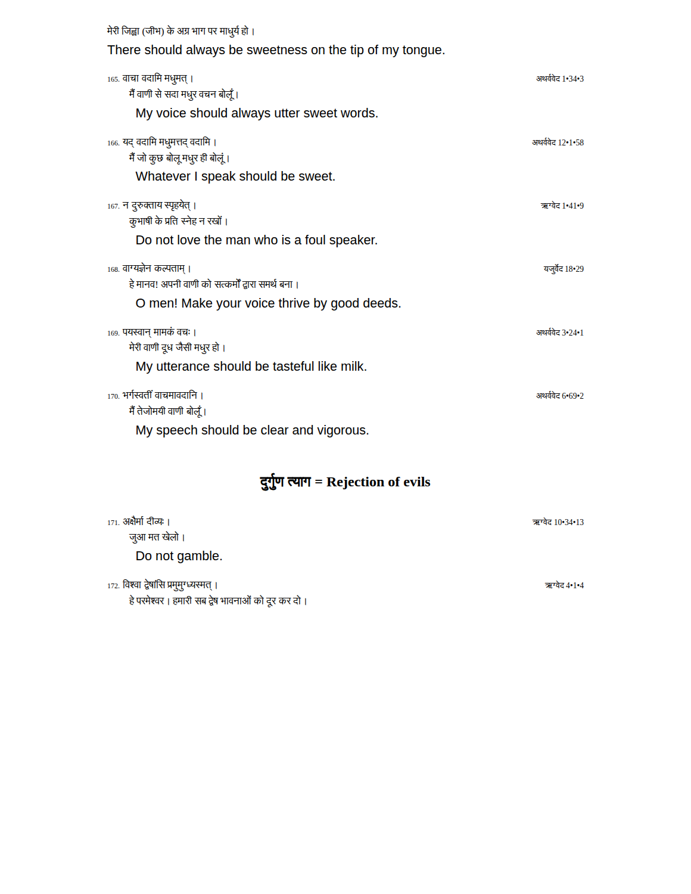मेरी जिह्वा (जीभ) के अग्र भाग पर माधुर्य हो।
There should always be sweetness on the tip of my tongue.
165. वाचा वदामि मधुमत्। अथर्ववेद 1•34•3
मैं वाणी से सदा मधुर वचन बोलूँ।
My voice should always utter sweet words.
166. यद् वदामि मधुमत्तद् वदामि। अथर्ववेद 12•1•58
मैं जो कुछ बोलू मधुर ही बोलूं।
Whatever I speak should be sweet.
167. न दुरुक्ताय स्पृहयेत्। ऋग्वेद 1•41•9
कुभाषी के प्रति स्नेह न रखों।
Do not love the man who is a foul speaker.
168. वाग्यज्ञेन कल्पताम्। यजुर्वेद 18•29
हे मानव! अपनी वाणी को सत्कर्मों द्वारा समर्थ बना।
O men! Make your voice thrive by good deeds.
169. पयस्वान् मामकं वचः। अथर्ववेद 3•24•1
मेरी वाणी दूध जैसी मधुर हो।
My utterance should be tasteful like milk.
170. भर्गस्वतीं वाचमावदानि। अथर्ववेद 6•69•2
मैं तेजोमयी वाणी बोलूँ।
My speech should be clear and vigorous.
दुर्गुण त्याग = Rejection of evils
171. अक्षैर्मा दीव्यः। ऋग्वेद 10•34•13
जुआ मत खेलो।
Do not gamble.
172. विश्वा द्वेषांसि प्रमुमुग्ध्यस्मत्। ऋग्वेद 4•1•4
हे परमेश्वर। हमारी सब द्वेष भावनाओं को दूर कर दो।